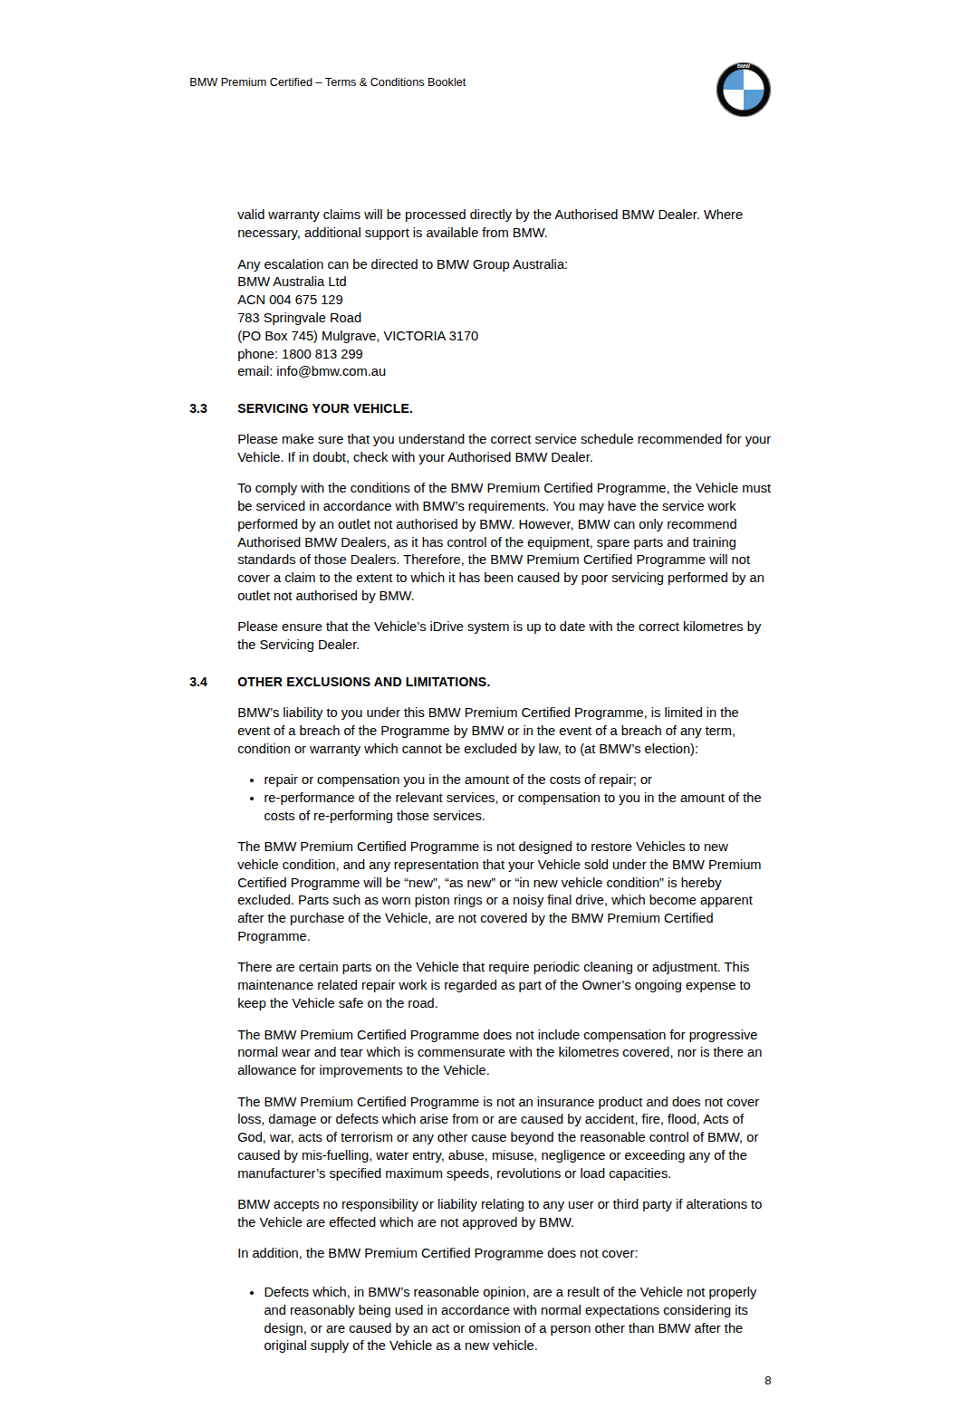BMW Premium Certified – Terms & Conditions Booklet
BMW
valid warranty claims will be processed directly by the Authorised BMW Dealer. Where necessary, additional support is available from BMW.
Any escalation can be directed to BMW Group Australia:
BMW Australia Ltd
ACN 004 675 129
783 Springvale Road
(PO Box 745) Mulgrave, VICTORIA 3170
phone: 1800 813 299
email: info@bmw.com.au
3.3
SERVICING YOUR VEHICLE.
Please make sure that you understand the correct service schedule recommended for your Vehicle. If in doubt, check with your Authorised BMW Dealer.
To comply with the conditions of the BMW Premium Certified Programme, the Vehicle must be serviced in accordance with BMW’s requirements. You may have the service work performed by an outlet not authorised by BMW. However, BMW can only recommend Authorised BMW Dealers, as it has control of the equipment, spare parts and training standards of those Dealers. Therefore, the BMW Premium Certified Programme will not cover a claim to the extent to which it has been caused by poor servicing performed by an outlet not authorised by BMW.
Please ensure that the Vehicle’s iDrive system is up to date with the correct kilometres by the Servicing Dealer.
3.4
OTHER EXCLUSIONS AND LIMITATIONS.
BMW’s liability to you under this BMW Premium Certified Programme, is limited in the event of a breach of the Programme by BMW or in the event of a breach of any term, condition or warranty which cannot be excluded by law, to (at BMW’s election):
repair or compensation you in the amount of the costs of repair; or
re-performance of the relevant services, or compensation to you in the amount of the costs of re-performing those services.
The BMW Premium Certified Programme is not designed to restore Vehicles to new vehicle condition, and any representation that your Vehicle sold under the BMW Premium Certified Programme will be “new”, “as new” or “in new vehicle condition” is hereby excluded. Parts such as worn piston rings or a noisy final drive, which become apparent after the purchase of the Vehicle, are not covered by the BMW Premium Certified Programme.
There are certain parts on the Vehicle that require periodic cleaning or adjustment. This maintenance related repair work is regarded as part of the Owner’s ongoing expense to keep the Vehicle safe on the road.
The BMW Premium Certified Programme does not include compensation for progressive normal wear and tear which is commensurate with the kilometres covered, nor is there an allowance for improvements to the Vehicle.
The BMW Premium Certified Programme is not an insurance product and does not cover loss, damage or defects which arise from or are caused by accident, fire, flood, Acts of God, war, acts of terrorism or any other cause beyond the reasonable control of BMW, or caused by mis-fuelling, water entry, abuse, misuse, negligence or exceeding any of the manufacturer’s specified maximum speeds, revolutions or load capacities.
BMW accepts no responsibility or liability relating to any user or third party if alterations to the Vehicle are effected which are not approved by BMW.
In addition, the BMW Premium Certified Programme does not cover:
Defects which, in BMW’s reasonable opinion, are a result of the Vehicle not properly and reasonably being used in accordance with normal expectations considering its design, or are caused by an act or omission of a person other than BMW after the original supply of the Vehicle as a new vehicle.
8